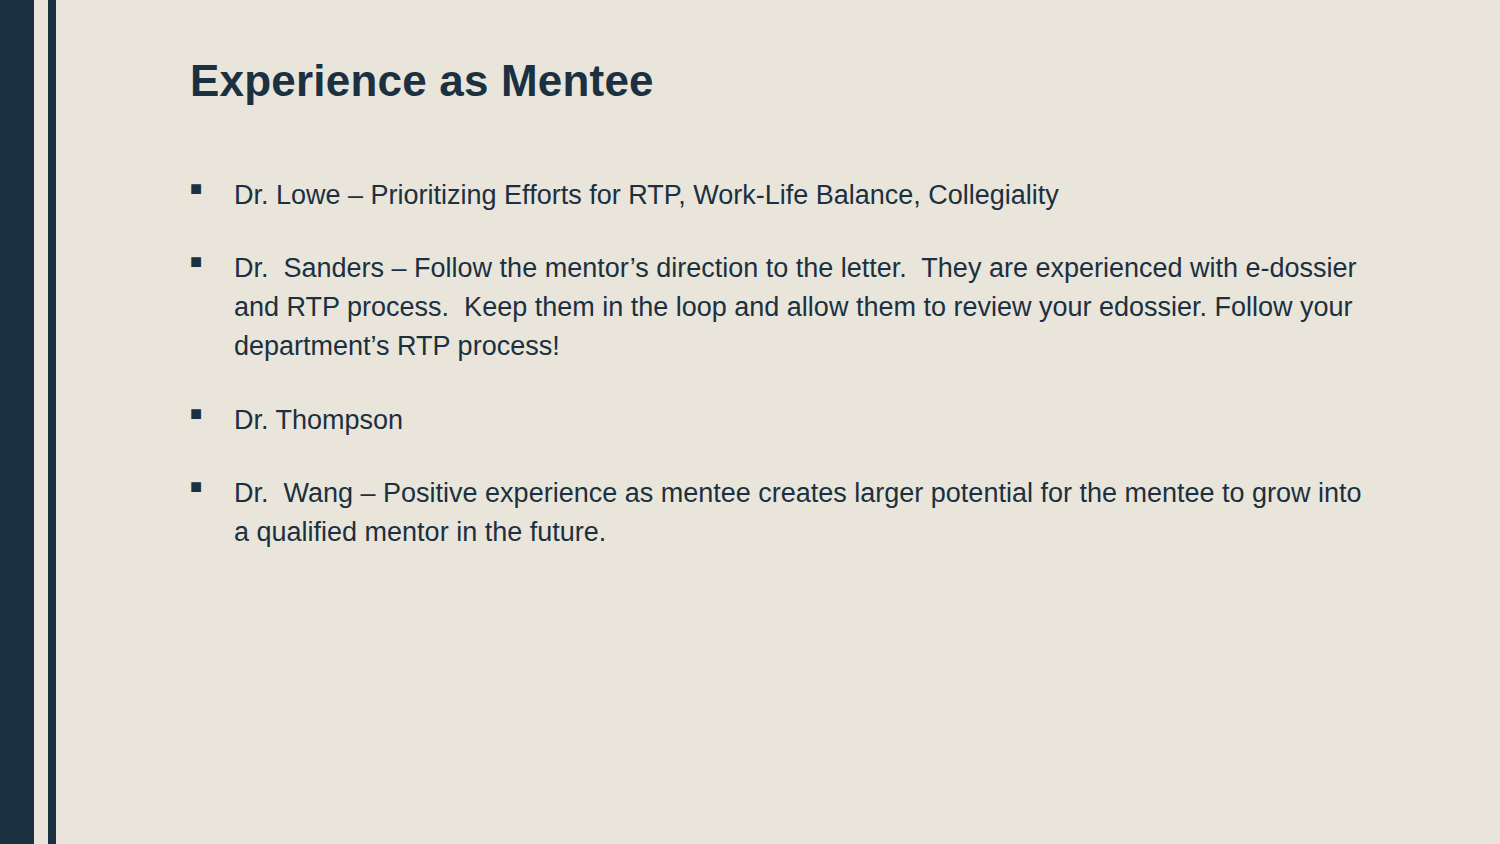Experience as Mentee
Dr. Lowe – Prioritizing Efforts for RTP, Work-Life Balance, Collegiality
Dr. Sanders – Follow the mentor’s direction to the letter. They are experienced with e-dossier and RTP process. Keep them in the loop and allow them to review your edossier. Follow your department’s RTP process!
Dr. Thompson
Dr. Wang – Positive experience as mentee creates larger potential for the mentee to grow into a qualified mentor in the future.